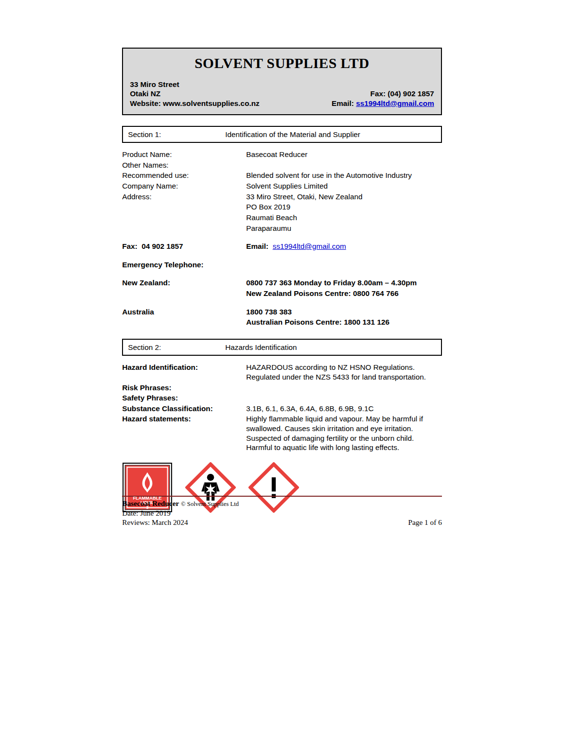SOLVENT SUPPLIES LTD
| 33 Miro Street | |
| Otaki NZ | Fax: (04) 902 1857 |
| Website: www.solventsupplies.co.nz | Email: ss1994ltd@gmail.com |
Section 1: Identification of the Material and Supplier
| Product Name: | Basecoat Reducer |
| Other Names: | |
| Recommended use: | Blended solvent for use in the Automotive Industry |
| Company Name: | Solvent Supplies Limited |
| Address: | 33 Miro Street, Otaki, New Zealand |
| | PO Box 2019 |
| | Raumati Beach |
| | Paraparaumu |
| Fax: 04 902 1857 | Email: ss1994ltd@gmail.com |
| Emergency Telephone: | |
| New Zealand: | 0800 737 363 Monday to Friday 8.00am – 4.30pm |
| | New Zealand Poisons Centre: 0800 764 766 |
| Australia | 1800 738 383 |
| | Australian Poisons Centre: 1800 131 126 |
Section 2: Hazards Identification
| Hazard Identification: | HAZARDOUS according to NZ HSNO Regulations. Regulated under the NZS 5433 for land transportation. |
| Risk Phrases: | |
| Safety Phrases: | |
| Substance Classification: | 3.1B, 6.1, 6.3A, 6.4A, 6.8B, 6.9B, 9.1C |
| Hazard statements: | Highly flammable liquid and vapour. May be harmful if swallowed. Causes skin irritation and eye irritation. Suspected of damaging fertility or the unborn child. Harmful to aquatic life with long lasting effects. |
FLAMMABLE LIQUID 3
| Basecoat Reducer © Solvent Supplies Ltd | |
| Date: June 2019 | |
| Reviews: March 2024 | Page 1 of 6 |